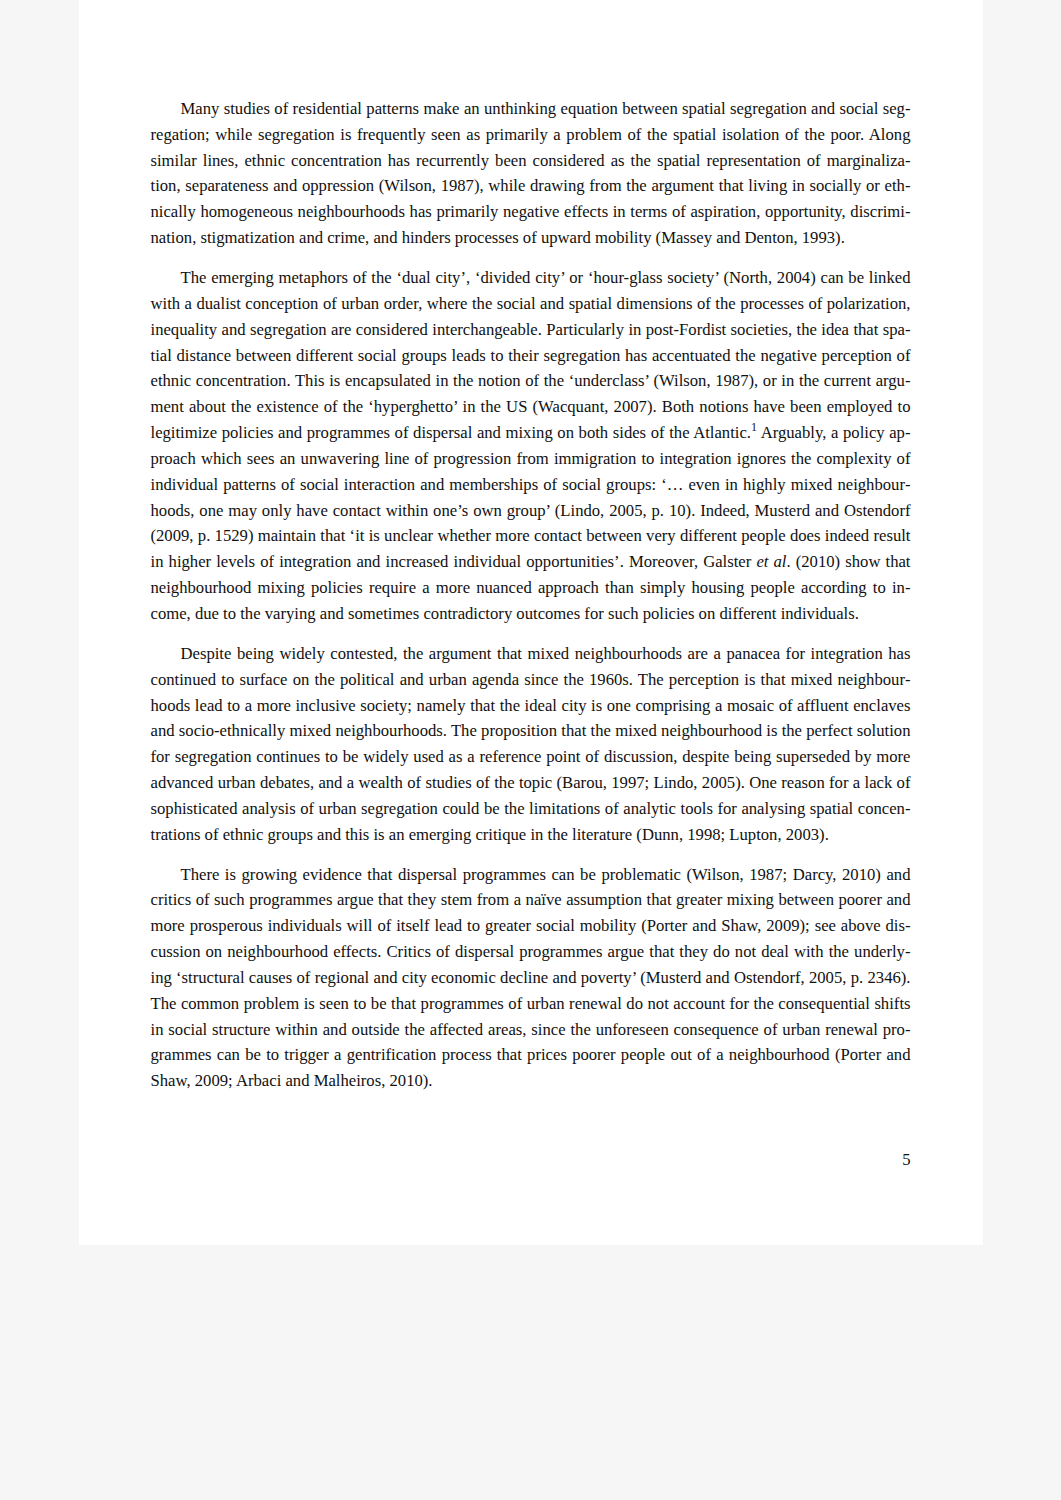Many studies of residential patterns make an unthinking equation between spatial segregation and social segregation; while segregation is frequently seen as primarily a problem of the spatial isolation of the poor. Along similar lines, ethnic concentration has recurrently been considered as the spatial representation of marginalization, separateness and oppression (Wilson, 1987), while drawing from the argument that living in socially or ethnically homogeneous neighbourhoods has primarily negative effects in terms of aspiration, opportunity, discrimination, stigmatization and crime, and hinders processes of upward mobility (Massey and Denton, 1993).
The emerging metaphors of the ‘dual city’, ‘divided city’ or ‘hour-glass society’ (North, 2004) can be linked with a dualist conception of urban order, where the social and spatial dimensions of the processes of polarization, inequality and segregation are considered interchangeable. Particularly in post-Fordist societies, the idea that spatial distance between different social groups leads to their segregation has accentuated the negative perception of ethnic concentration. This is encapsulated in the notion of the ‘underclass’ (Wilson, 1987), or in the current argument about the existence of the ‘hyperghetto’ in the US (Wacquant, 2007). Both notions have been employed to legitimize policies and programmes of dispersal and mixing on both sides of the Atlantic.1 Arguably, a policy approach which sees an unwavering line of progression from immigration to integration ignores the complexity of individual patterns of social interaction and memberships of social groups: ‘… even in highly mixed neighbourhoods, one may only have contact within one’s own group’ (Lindo, 2005, p. 10). Indeed, Musterd and Ostendorf (2009, p. 1529) maintain that ‘it is unclear whether more contact between very different people does indeed result in higher levels of integration and increased individual opportunities’. Moreover, Galster et al. (2010) show that neighbourhood mixing policies require a more nuanced approach than simply housing people according to income, due to the varying and sometimes contradictory outcomes for such policies on different individuals.
Despite being widely contested, the argument that mixed neighbourhoods are a panacea for integration has continued to surface on the political and urban agenda since the 1960s. The perception is that mixed neighbourhoods lead to a more inclusive society; namely that the ideal city is one comprising a mosaic of affluent enclaves and socio-ethnically mixed neighbourhoods. The proposition that the mixed neighbourhood is the perfect solution for segregation continues to be widely used as a reference point of discussion, despite being superseded by more advanced urban debates, and a wealth of studies of the topic (Barou, 1997; Lindo, 2005). One reason for a lack of sophisticated analysis of urban segregation could be the limitations of analytic tools for analysing spatial concentrations of ethnic groups and this is an emerging critique in the literature (Dunn, 1998; Lupton, 2003).
There is growing evidence that dispersal programmes can be problematic (Wilson, 1987; Darcy, 2010) and critics of such programmes argue that they stem from a naïve assumption that greater mixing between poorer and more prosperous individuals will of itself lead to greater social mobility (Porter and Shaw, 2009); see above discussion on neighbourhood effects. Critics of dispersal programmes argue that they do not deal with the underlying ‘structural causes of regional and city economic decline and poverty’ (Musterd and Ostendorf, 2005, p. 2346). The common problem is seen to be that programmes of urban renewal do not account for the consequential shifts in social structure within and outside the affected areas, since the unforeseen consequence of urban renewal programmes can be to trigger a gentrification process that prices poorer people out of a neighbourhood (Porter and Shaw, 2009; Arbaci and Malheiros, 2010).
5